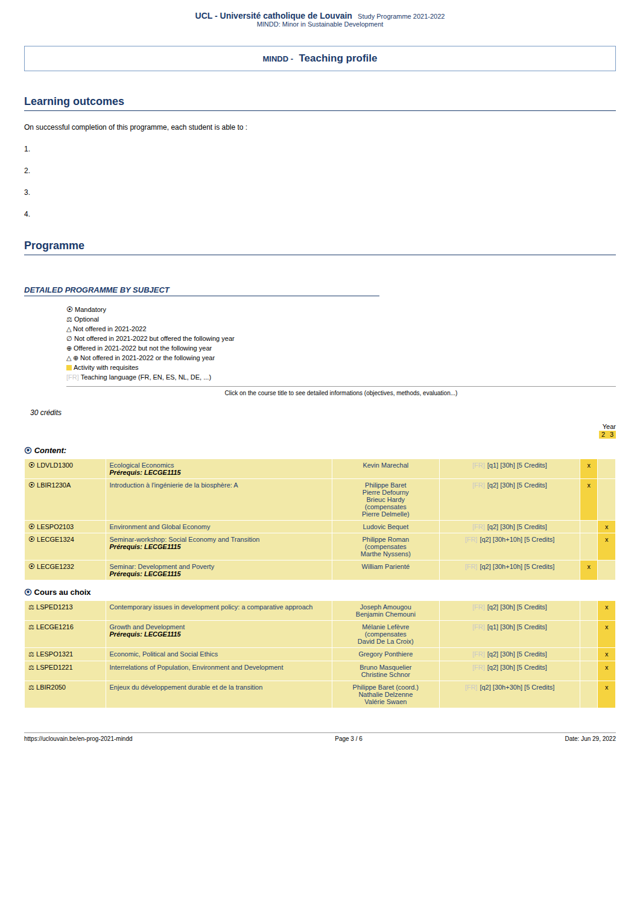UCL - Université catholique de Louvain Study Programme 2021-2022
MINDD: Minor in Sustainable Development
MINDD - Teaching profile
Learning outcomes
On successful completion of this programme, each student is able to :
1.
2.
3.
4.
Programme
DETAILED PROGRAMME BY SUBJECT
⦿ Mandatory
⚖ Optional
△ Not offered in 2021-2022
∅ Not offered in 2021-2022 but offered the following year
⊕ Offered in 2021-2022 but not the following year
△ ⊕ Not offered in 2021-2022 or the following year
Activity with requisites
[FR] Teaching language (FR, EN, ES, NL, DE, ...)
Click on the course title to see detailed informations (objectives, methods, evaluation...)
30 crédits
Year
23
⦿ Content:
| ⦿ LDVLD1300 | Ecological Economics Prérequis: LECGE1115 | Kevin Marechal | [FR] [q1] [30h] [5 Credits] | x | |
| ⦿ LBIR1230A | Introduction à l'ingénierie de la biosphère: A | Philippe Baret Pierre Defourny Brieuc Hardy (compensates Pierre Delmelle) | [FR] [q2] [30h] [5 Credits] | x | |
| ⦿ LESPO2103 | Environment and Global Economy | Ludovic Bequet | [FR] [q2] [30h] [5 Credits] | | x |
| ⦿ LECGE1324 | Seminar-workshop: Social Economy and Transition Prérequis: LECGE1115 | Philippe Roman (compensates Marthe Nyssens) | [FR] [q2] [30h+10h] [5 Credits] | | x |
| ⦿ LECGE1232 | Seminar: Development and Poverty Prérequis: LECGE1115 | William Parienté | [FR] [q2] [30h+10h] [5 Credits] | x | |
⦿ Cours au choix
| ⚖ LSPED1213 | Contemporary issues in development policy: a comparative approach | Joseph Amougou Benjamin Chemouni | [FR] [q2] [30h] [5 Credits] | | x |
| ⚖ LECGE1216 | Growth and Development Prérequis: LECGE1115 | Mélanie Lefèvre (compensates David De La Croix) | [FR] [q1] [30h] [5 Credits] | | x |
| ⚖ LESPO1321 | Economic, Political and Social Ethics | Gregory Ponthiere | [FR] [q2] [30h] [5 Credits] | | x |
| ⚖ LSPED1221 | Interrelations of Population, Environment and Development | Bruno Masquelier Christine Schnor | [FR] [q2] [30h] [5 Credits] | | x |
| ⚖ LBIR2050 | Enjeux du développement durable et de la transition | Philippe Baret (coord.) Nathalie Delzenne Valérie Swaen | [FR] [q2] [30h+30h] [5 Credits] | | x |
https://uclouvain.be/en-prog-2021-mindd Page 3 / 6 Date: Jun 29, 2022